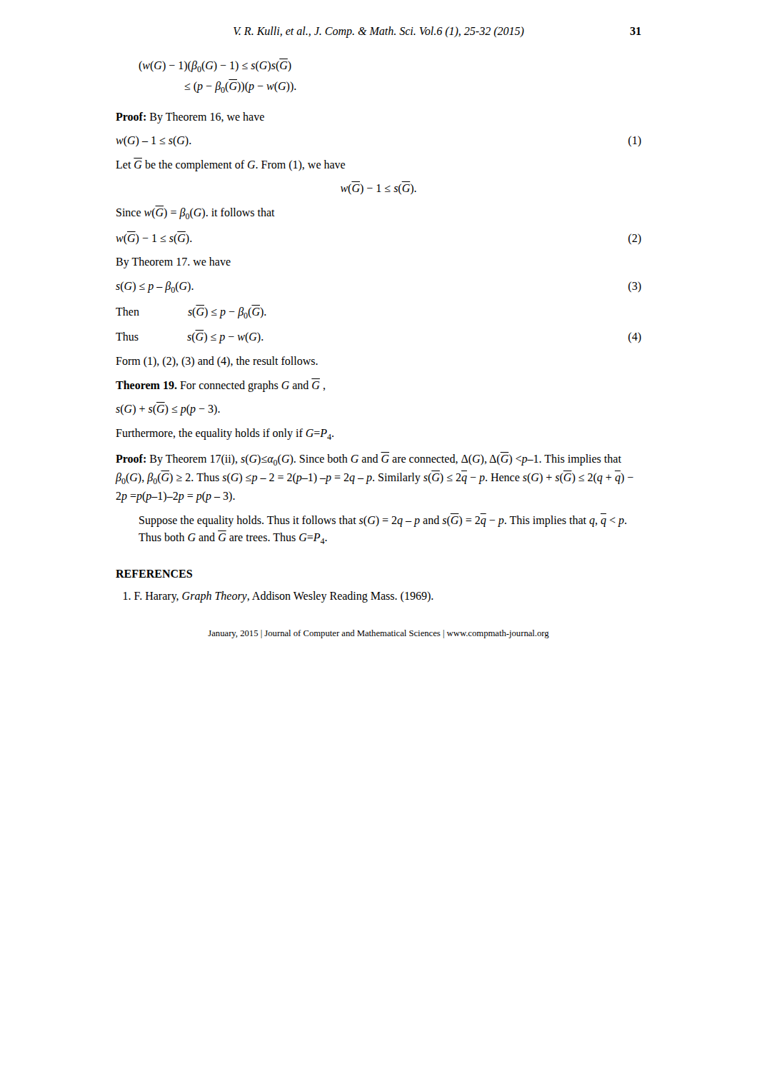V. R. Kulli, et al., J. Comp. & Math. Sci. Vol.6 (1), 25-32 (2015) 31
(w(G) − 1)(β0(G) − 1) ≤ s(G)s(G)
≤ (p − β0(G))(p − w(G)).
Proof: By Theorem 16, we have
w(G) – 1 ≤ s(G). (1)
Let G be the complement of G. From (1), we have
w(G) − 1 ≤ s(G).
Since w(G) = β0(G). it follows that
w(G) − 1 ≤ s(G). (2)
By Theorem 17. we have
s(G) ≤ p – β0(G). (3)
Then s(G) ≤ p − β0(G).
Thus s(G) ≤ p − w(G). (4)
Form (1), (2), (3) and (4), the result follows.
Theorem 19. For connected graphs G and G ,
s(G) + s(G) ≤ p(p − 3).
Furthermore, the equality holds if only if G=P4.
Proof: By Theorem 17(ii), s(G)≤α0(G). Since both G and G are connected, Δ(G), Δ(G) <p–1. This implies that β0(G), β0(G) ≥ 2. Thus s(G) ≤p – 2 = 2(p–1) –p = 2q – p. Similarly s(G) ≤ 2q − p. Hence s(G) + s(G) ≤ 2(q + q) − 2p =p(p–1)–2p = p(p – 3).
Suppose the equality holds. Thus it follows that s(G) = 2q – p and s(G) = 2q − p. This implies that q, q < p. Thus both G and G are trees. Thus G=P4.
REFERENCES
F. Harary, Graph Theory, Addison Wesley Reading Mass. (1969).
January, 2015 | Journal of Computer and Mathematical Sciences | www.compmath-journal.org